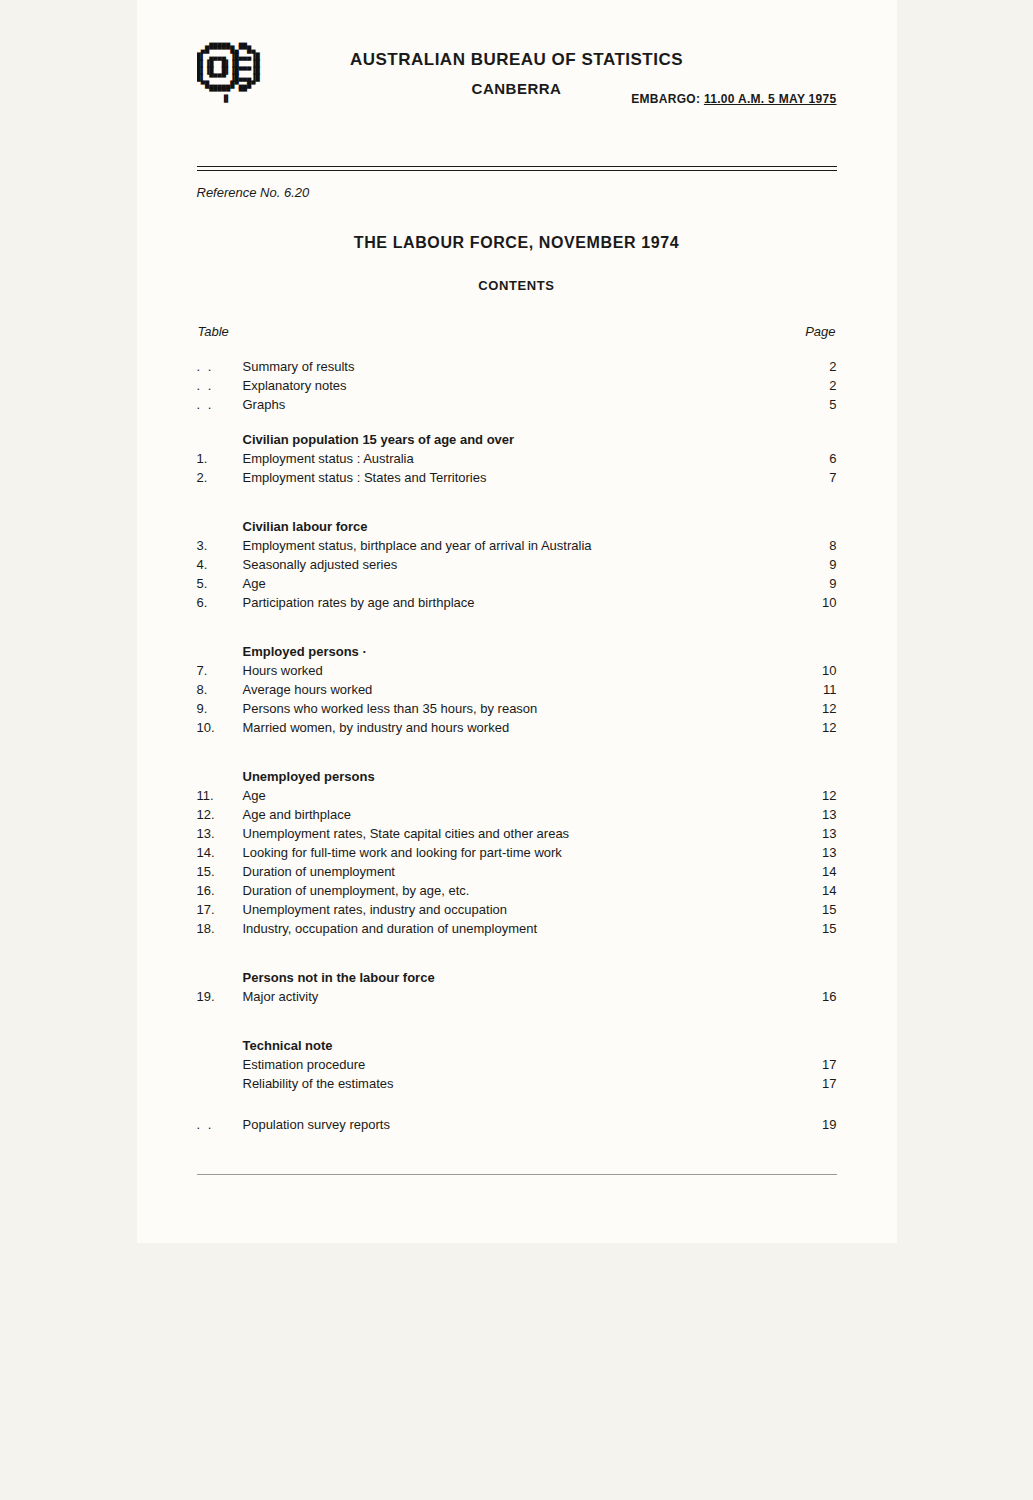▄▄▄▄▄  ▄▄
 ▄█▀▀▀▀▀█▄▀▀█▄
█▌ ▄▄▄▄ ▐█▄▄▄▐█
█▌▐█  █▌▐█   ▐█
█▌▐█  █▌▐█▀▀▀▐█
█▌ ▀▀▀▀ ▐█▄▄▄▐█
 ▀█▄▄▄▄▄█▀▄▄█▀
   ▀▀▀▀▀  ▀▀
      ▐▌
AUSTRALIAN BUREAU OF STATISTICS
CANBERRA
EMBARGO: 11.00 A.M. 5 MAY 1975
Reference No. 6.20
THE LABOUR FORCE, NOVEMBER 1974
CONTENTS
| Table | Page |
| --- | --- |
| . . | Summary of results | 2 |
| . . | Explanatory notes | 2 |
| . . | Graphs | 5 |
| | Civilian population 15 years of age and over | |
| 1. | Employment status : Australia | 6 |
| 2. | Employment status : States and Territories | 7 |
| | Civilian labour force | |
| 3. | Employment status, birthplace and year of arrival in Australia | 8 |
| 4. | Seasonally adjusted series | 9 |
| 5. | Age | 9 |
| 6. | Participation rates by age and birthplace | 10 |
| | Employed persons · | |
| 7. | Hours worked | 10 |
| 8. | Average hours worked | 11 |
| 9. | Persons who worked less than 35 hours, by reason | 12 |
| 10. | Married women, by industry and hours worked | 12 |
| | Unemployed persons | |
| 11. | Age | 12 |
| 12. | Age and birthplace | 13 |
| 13. | Unemployment rates, State capital cities and other areas | 13 |
| 14. | Looking for full-time work and looking for part-time work | 13 |
| 15. | Duration of unemployment | 14 |
| 16. | Duration of unemployment, by age, etc. | 14 |
| 17. | Unemployment rates, industry and occupation | 15 |
| 18. | Industry, occupation and duration of unemployment | 15 |
| | Persons not in the labour force | |
| 19. | Major activity | 16 |
| | Technical note | |
| | Estimation procedure | 17 |
| | Reliability of the estimates | 17 |
| . . | Population survey reports | 19 |